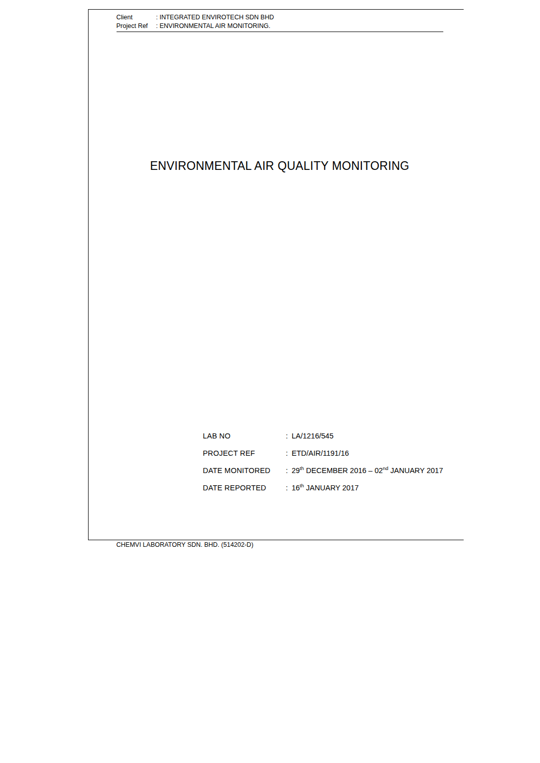Client: INTEGRATED ENVIROTECH SDN BHD
Project Ref: ENVIRONMENTAL AIR MONITORING.
ENVIRONMENTAL AIR QUALITY MONITORING
| LAB NO | : | LA/1216/545 |
| PROJECT REF | : | ETD/AIR/1191/16 |
| DATE MONITORED | : | 29 th DECEMBER 2016 – 02 nd JANUARY 2017 |
| DATE REPORTED | : | 16 th JANUARY 2017 |
CHEMVI LABORATORY SDN. BHD. (514202-D)